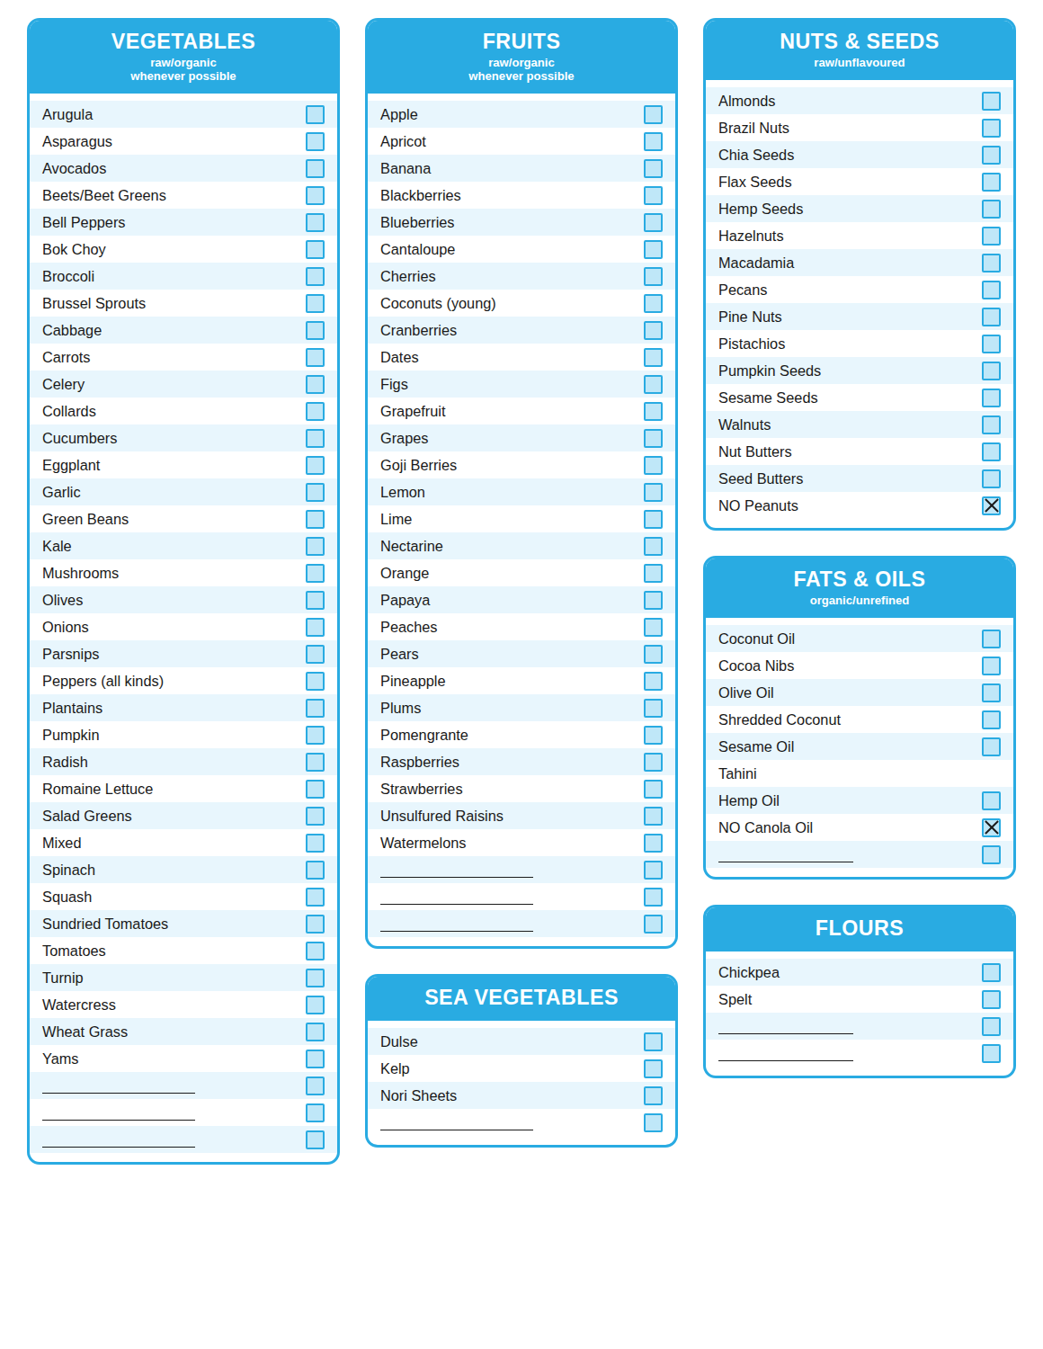VEGETABLES
raw/organic
whenever possible
Arugula
Asparagus
Avocados
Beets/Beet Greens
Bell Peppers
Bok Choy
Broccoli
Brussel Sprouts
Cabbage
Carrots
Celery
Collards
Cucumbers
Eggplant
Garlic
Green Beans
Kale
Mushrooms
Olives
Onions
Parsnips
Peppers (all kinds)
Plantains
Pumpkin
Radish
Romaine Lettuce
Salad Greens
Mixed
Spinach
Squash
Sundried Tomatoes
Tomatoes
Turnip
Watercress
Wheat Grass
Yams
FRUITS
raw/organic
whenever possible
Apple
Apricot
Banana
Blackberries
Blueberries
Cantaloupe
Cherries
Coconuts (young)
Cranberries
Dates
Figs
Grapefruit
Grapes
Goji Berries
Lemon
Lime
Nectarine
Orange
Papaya
Peaches
Pears
Pineapple
Plums
Pomengrante
Raspberries
Strawberries
Unsulfured Raisins
Watermelons
SEA VEGETABLES
Dulse
Kelp
Nori Sheets
NUTS & SEEDS
raw/unflavoured
Almonds
Brazil Nuts
Chia Seeds
Flax Seeds
Hemp Seeds
Hazelnuts
Macadamia
Pecans
Pine Nuts
Pistachios
Pumpkin Seeds
Sesame Seeds
Walnuts
Nut Butters
Seed Butters
NO Peanuts
FATS & OILS
organic/unrefined
Coconut Oil
Cocoa Nibs
Olive Oil
Shredded Coconut
Sesame Oil
Tahini
Hemp Oil
NO Canola Oil
FLOURS
Chickpea
Spelt